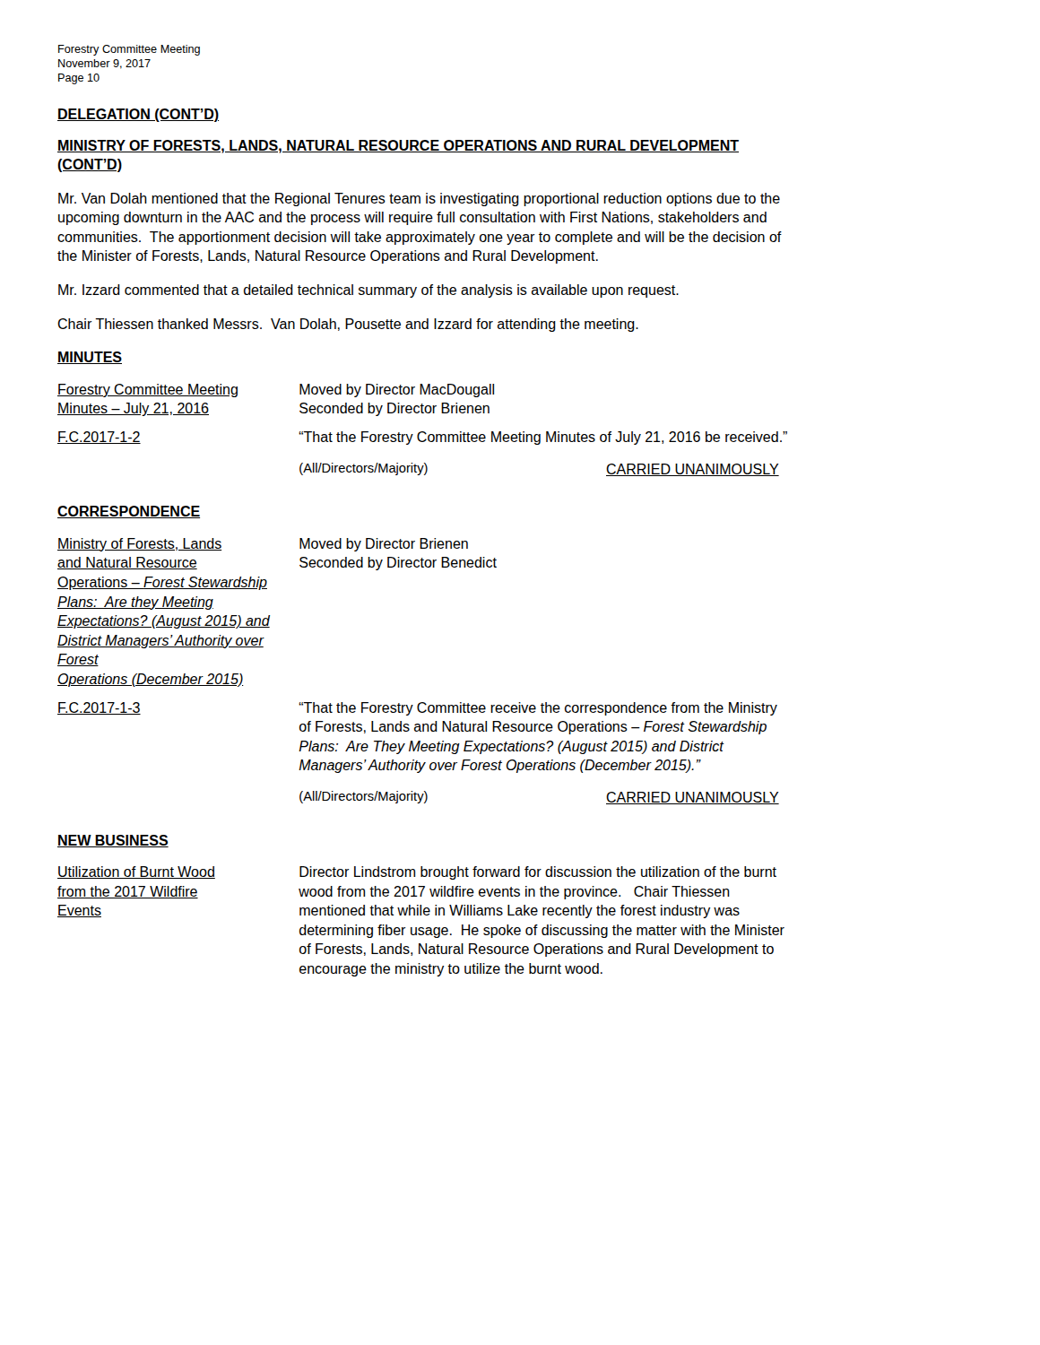Forestry Committee Meeting
November 9, 2017
Page 10
DELEGATION (CONT’D)
MINISTRY OF FORESTS, LANDS, NATURAL RESOURCE OPERATIONS AND RURAL DEVELOPMENT (CONT’D)
Mr. Van Dolah mentioned that the Regional Tenures team is investigating proportional reduction options due to the upcoming downturn in the AAC and the process will require full consultation with First Nations, stakeholders and communities. The apportionment decision will take approximately one year to complete and will be the decision of the Minister of Forests, Lands, Natural Resource Operations and Rural Development.
Mr. Izzard commented that a detailed technical summary of the analysis is available upon request.
Chair Thiessen thanked Messrs. Van Dolah, Pousette and Izzard for attending the meeting.
MINUTES
| Forestry Committee Meeting Minutes – July 21, 2016 | Moved by Director MacDougall Seconded by Director Brienen |
| F.C.2017-1-2 | “That the Forestry Committee Meeting Minutes of July 21, 2016 be received.” |
(All/Directors/Majority)
CARRIED UNANIMOUSLY
CORRESPONDENCE
| Ministry of Forests, Lands and Natural Resource Operations – Forest Stewardship Plans: Are they Meeting Expectations? (August 2015) and District Managers’ Authority over Forest Operations (December 2015) | Moved by Director Brienen Seconded by Director Benedict |
| F.C.2017-1-3 | “That the Forestry Committee receive the correspondence from the Ministry of Forests, Lands and Natural Resource Operations – Forest Stewardship Plans: Are They Meeting Expectations? (August 2015) and District Managers’ Authority over Forest Operations (December 2015).” |
(All/Directors/Majority)
CARRIED UNANIMOUSLY
NEW BUSINESS
| Utilization of Burnt Wood from the 2017 Wildfire Events | Director Lindstrom brought forward for discussion the utilization of the burnt wood from the 2017 wildfire events in the province. Chair Thiessen mentioned that while in Williams Lake recently the forest industry was determining fiber usage. He spoke of discussing the matter with the Minister of Forests, Lands, Natural Resource Operations and Rural Development to encourage the ministry to utilize the burnt wood. |